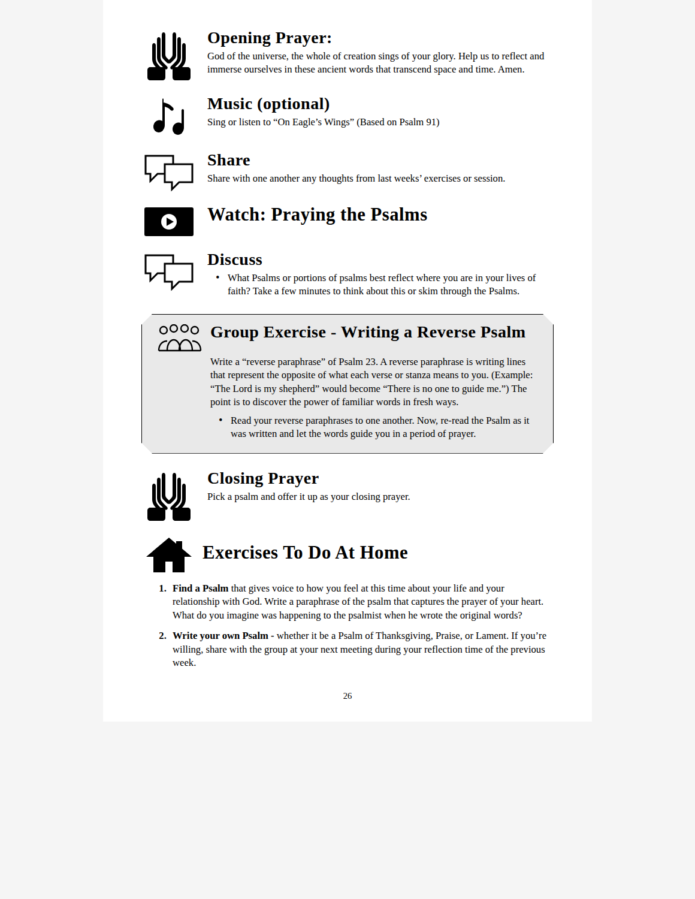Opening Prayer:
God of the universe, the whole of creation sings of your glory. Help us to reflect and immerse ourselves in these ancient words that transcend space and time. Amen.
Music (optional)
Sing or listen to “On Eagle’s Wings” (Based on Psalm 91)
Share
Share with one another any thoughts from last weeks’ exercises or session.
Watch: Praying the Psalms
Discuss
What Psalms or portions of psalms best reflect where you are in your lives of faith? Take a few minutes to think about this or skim through the Psalms.
Group Exercise - Writing a Reverse Psalm
Write a “reverse paraphrase” of Psalm 23. A reverse paraphrase is writing lines that represent the opposite of what each verse or stanza means to you. (Example: “The Lord is my shepherd” would become “There is no one to guide me.”) The point is to discover the power of familiar words in fresh ways.
Read your reverse paraphrases to one another. Now, re-read the Psalm as it was written and let the words guide you in a period of prayer.
Closing Prayer
Pick a psalm and offer it up as your closing prayer.
Exercises To Do At Home
Find a Psalm that gives voice to how you feel at this time about your life and your relationship with God. Write a paraphrase of the psalm that captures the prayer of your heart. What do you imagine was happening to the psalmist when he wrote the original words?
Write your own Psalm - whether it be a Psalm of Thanksgiving, Praise, or Lament. If you’re willing, share with the group at your next meeting during your reflection time of the previous week.
26